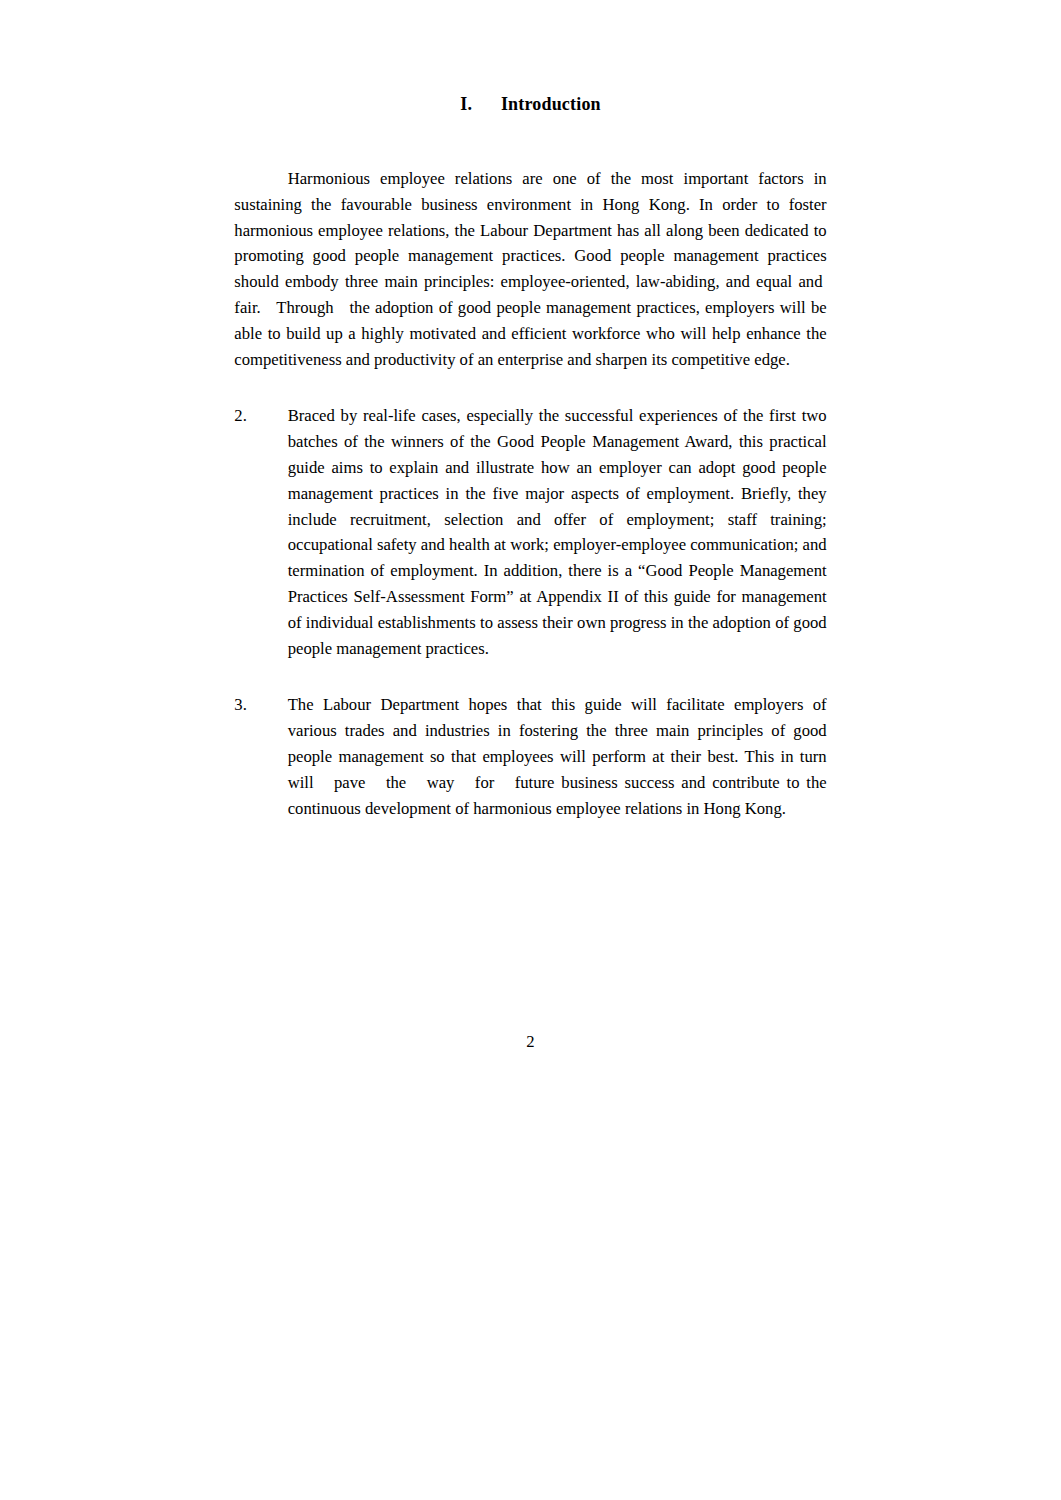I. Introduction
Harmonious employee relations are one of the most important factors in sustaining the favourable business environment in Hong Kong. In order to foster harmonious employee relations, the Labour Department has all along been dedicated to promoting good people management practices. Good people management practices should embody three main principles: employee-oriented, law-abiding, and equal and fair. Through the adoption of good people management practices, employers will be able to build up a highly motivated and efficient workforce who will help enhance the competitiveness and productivity of an enterprise and sharpen its competitive edge.
2. Braced by real-life cases, especially the successful experiences of the first two batches of the winners of the Good People Management Award, this practical guide aims to explain and illustrate how an employer can adopt good people management practices in the five major aspects of employment. Briefly, they include recruitment, selection and offer of employment; staff training; occupational safety and health at work; employer-employee communication; and termination of employment. In addition, there is a “Good People Management Practices Self-Assessment Form” at Appendix II of this guide for management of individual establishments to assess their own progress in the adoption of good people management practices.
3. The Labour Department hopes that this guide will facilitate employers of various trades and industries in fostering the three main principles of good people management so that employees will perform at their best. This in turn will pave the way for future business success and contribute to the continuous development of harmonious employee relations in Hong Kong.
2